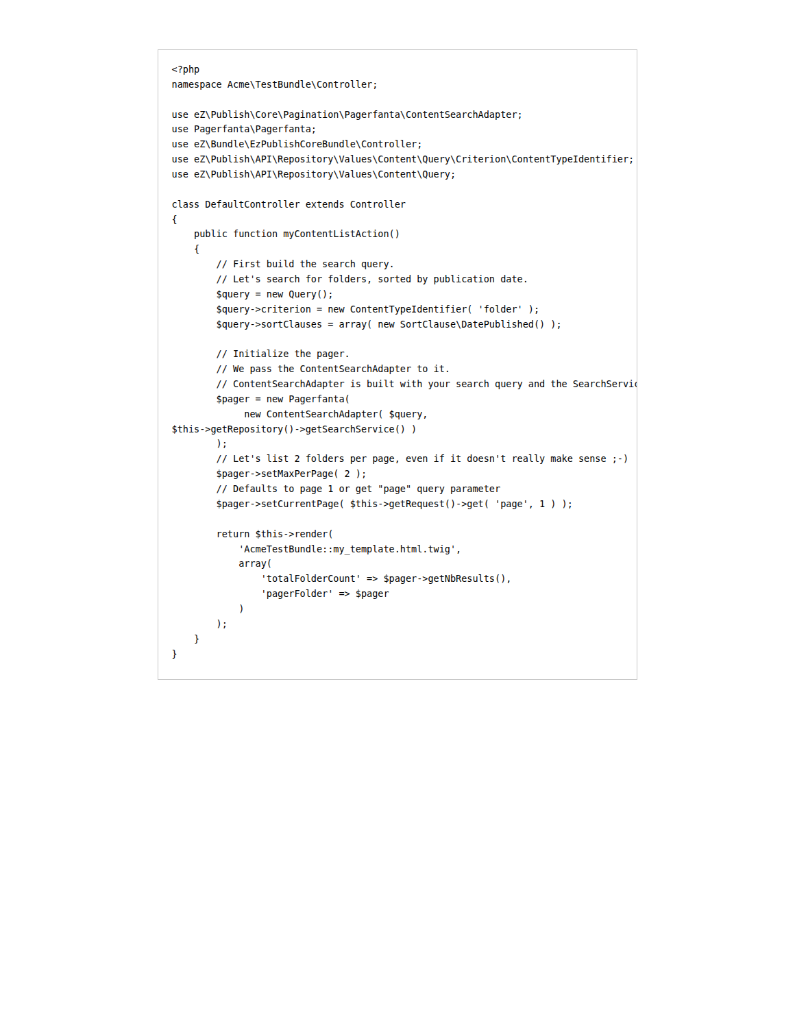<?php
namespace Acme\TestBundle\Controller;

use eZ\Publish\Core\Pagination\Pagerfanta\ContentSearchAdapter;
use Pagerfanta\Pagerfanta;
use eZ\Bundle\EzPublishCoreBundle\Controller;
use eZ\Publish\API\Repository\Values\Content\Query\Criterion\ContentTypeIdentifier;
use eZ\Publish\API\Repository\Values\Content\Query;

class DefaultController extends Controller
{
    public function myContentListAction()
    {
        // First build the search query.
        // Let's search for folders, sorted by publication date.
        $query = new Query();
        $query->criterion = new ContentTypeIdentifier( 'folder' );
        $query->sortClauses = array( new SortClause\DatePublished() );

        // Initialize the pager.
        // We pass the ContentSearchAdapter to it.
        // ContentSearchAdapter is built with your search query and the SearchService.
        $pager = new Pagerfanta(
             new ContentSearchAdapter( $query,
$this->getRepository()->getSearchService() )
        );
        // Let's list 2 folders per page, even if it doesn't really make sense ;-)
        $pager->setMaxPerPage( 2 );
        // Defaults to page 1 or get "page" query parameter
        $pager->setCurrentPage( $this->getRequest()->get( 'page', 1 ) );

        return $this->render(
            'AcmeTestBundle::my_template.html.twig',
            array(
                'totalFolderCount' => $pager->getNbResults(),
                'pagerFolder' => $pager
            )
        );
    }
}